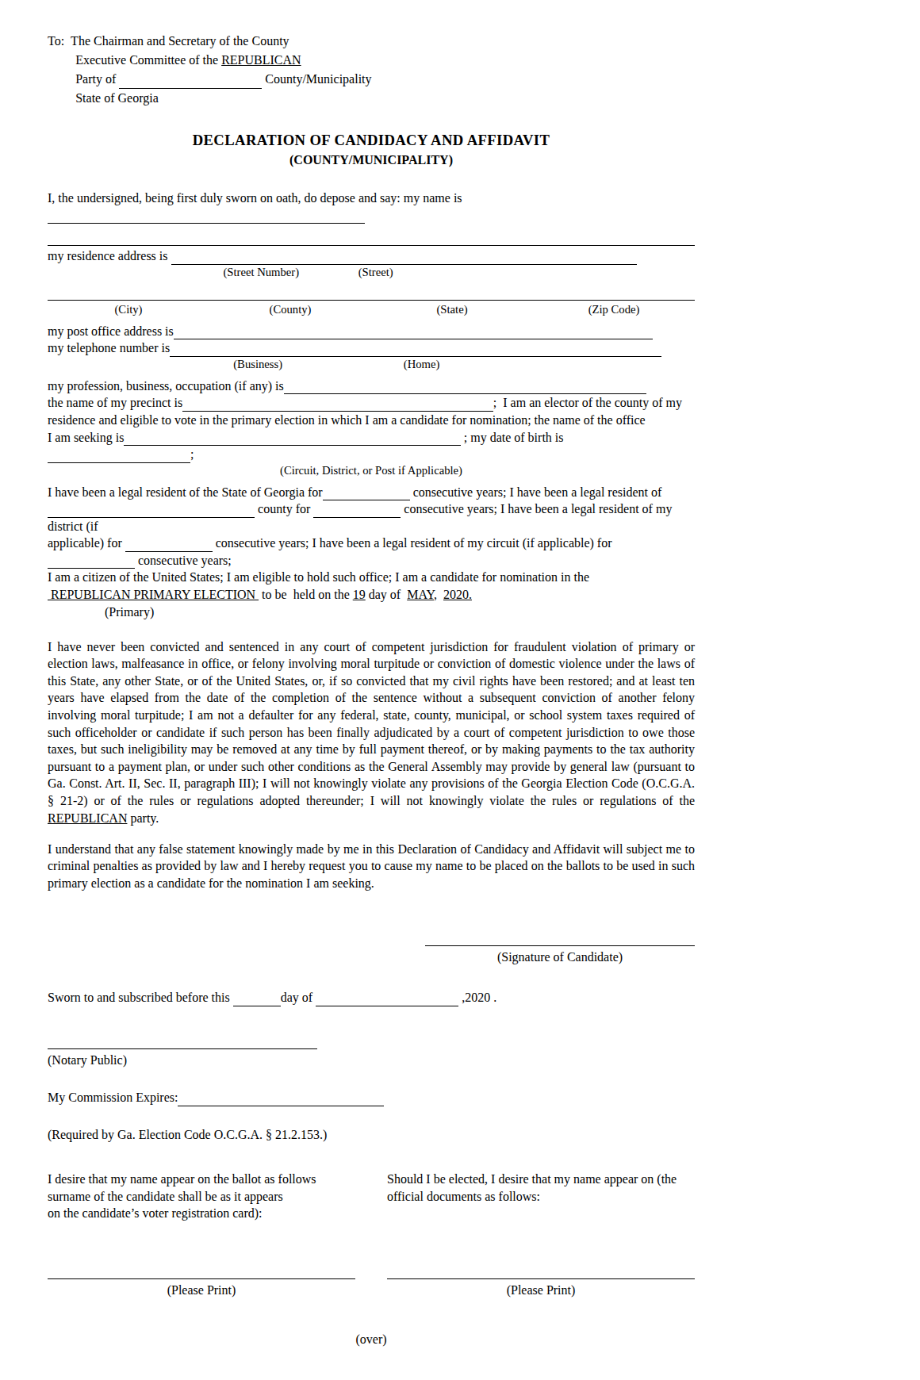To: The Chairman and Secretary of the County
Executive Committee of the REPUBLICAN
Party of County/Municipality
State of Georgia
DECLARATION OF CANDIDACY AND AFFIDAVIT
(COUNTY/MUNICIPALITY)
I, the undersigned, being first duly sworn on oath, do depose and say: my name is
my residence address is
(Street Number) (Street)
(City) (County) (State) (Zip Code)
my post office address is
my telephone number is
(Business) (Home)
my profession, business, occupation (if any) is
the name of my precinct is ; I am an elector of the county of my
residence and eligible to vote in the primary election in which I am a candidate for nomination; the name of the office
I am seeking is ; my date of birth is ;
(Circuit, District, or Post if Applicable)
I have been a legal resident of the State of Georgia for consecutive years; I have been a legal resident of
county for consecutive years; I have been a legal resident of my district (if
applicable) for consecutive years; I have been a legal resident of my circuit (if applicable) for consecutive years;
I am a citizen of the United States; I am eligible to hold such office; I am a candidate for nomination in the
REPUBLICAN PRIMARY ELECTION to be held on the 19 day of MAY, 2020.
(Primary)
I have never been convicted and sentenced in any court of competent jurisdiction for fraudulent violation of primary or election laws, malfeasance in office, or felony involving moral turpitude or conviction of domestic violence under the laws of this State, any other State, or of the United States, or, if so convicted that my civil rights have been restored; and at least ten years have elapsed from the date of the completion of the sentence without a subsequent conviction of another felony involving moral turpitude; I am not a defaulter for any federal, state, county, municipal, or school system taxes required of such officeholder or candidate if such person has been finally adjudicated by a court of competent jurisdiction to owe those taxes, but such ineligibility may be removed at any time by full payment thereof, or by making payments to the tax authority pursuant to a payment plan, or under such other conditions as the General Assembly may provide by general law (pursuant to Ga. Const. Art. II, Sec. II, paragraph III); I will not knowingly violate any provisions of the Georgia Election Code (O.C.G.A. § 21-2) or of the rules or regulations adopted thereunder; I will not knowingly violate the rules or regulations of the REPUBLICAN party.
I understand that any false statement knowingly made by me in this Declaration of Candidacy and Affidavit will subject me to criminal penalties as provided by law and I hereby request you to cause my name to be placed on the ballots to be used in such primary election as a candidate for the nomination I am seeking.
(Signature of Candidate)
Sworn to and subscribed before this day of ,2020 .
(Notary Public)
My Commission Expires:
(Required by Ga. Election Code O.C.G.A. § 21.2.153.)
I desire that my name appear on the ballot as follows
surname of the candidate shall be as it appears
on the candidate’s voter registration card):
(Please Print)
Should I be elected, I desire that my name appear on (the
official documents as follows:
(Please Print)
(over)